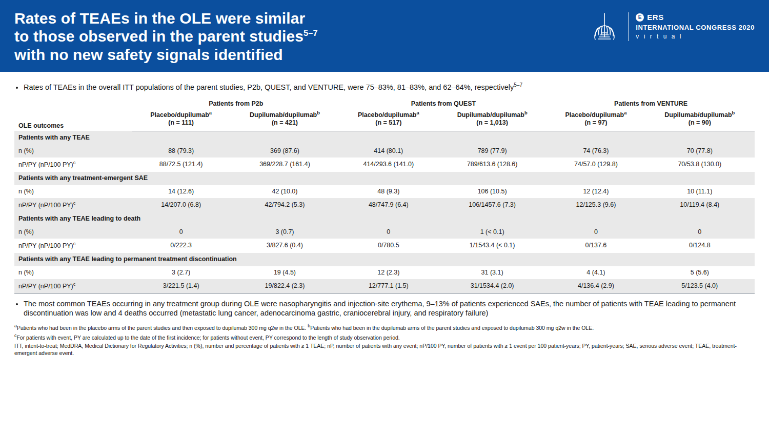Rates of TEAEs in the OLE were similar
to those observed in the parent studies5–7
with no new safety signals identified
EERS
INTERNATIONAL CONGRESS 2020
v i r t u a l
Rates of TEAEs in the overall ITT populations of the parent studies, P2b, QUEST, and VENTURE, were 75–83%, 81–83%, and 62–64%, respectively5–7
| OLE outcomes | Patients from P2b | Patients from QUEST | Patients from VENTURE |
| --- | --- | --- | --- |
| Placebo/dupilumab a (n = 111) | Dupilumab/dupilumab b (n = 421) | Placebo/dupilumab a (n = 517) | Dupilumab/dupilumab b (n = 1,013) | Placebo/dupilumab a (n = 97) | Dupilumab/dupilumab b (n = 90) |
| Patients with any TEAE |
| n (%) | 88 (79.3) | 369 (87.6) | 414 (80.1) | 789 (77.9) | 74 (76.3) | 70 (77.8) |
| nP/PY (nP/100 PY) c | 88/72.5 (121.4) | 369/228.7 (161.4) | 414/293.6 (141.0) | 789/613.6 (128.6) | 74/57.0 (129.8) | 70/53.8 (130.0) |
| Patients with any treatment-emergent SAE |
| n (%) | 14 (12.6) | 42 (10.0) | 48 (9.3) | 106 (10.5) | 12 (12.4) | 10 (11.1) |
| nP/PY (nP/100 PY) c | 14/207.0 (6.8) | 42/794.2 (5.3) | 48/747.9 (6.4) | 106/1457.6 (7.3) | 12/125.3 (9.6) | 10/119.4 (8.4) |
| Patients with any TEAE leading to death |
| n (%) | 0 | 3 (0.7) | 0 | 1 (< 0.1) | 0 | 0 |
| nP/PY (nP/100 PY) c | 0/222.3 | 3/827.6 (0.4) | 0/780.5 | 1/1543.4 (< 0.1) | 0/137.6 | 0/124.8 |
| Patients with any TEAE leading to permanent treatment discontinuation |
| n (%) | 3 (2.7) | 19 (4.5) | 12 (2.3) | 31 (3.1) | 4 (4.1) | 5 (5.6) |
| nP/PY (nP/100 PY) c | 3/221.5 (1.4) | 19/822.4 (2.3) | 12/777.1 (1.5) | 31/1534.4 (2.0) | 4/136.4 (2.9) | 5/123.5 (4.0) |
The most common TEAEs occurring in any treatment group during OLE were nasopharyngitis and injection-site erythema, 9–13% of patients experienced SAEs, the number of patients with TEAE leading to permanent discontinuation was low and 4 deaths occurred (metastatic lung cancer, adenocarcinoma gastric, craniocerebral injury, and respiratory failure)
aPatients who had been in the placebo arms of the parent studies and then exposed to dupilumab 300 mg q2w in the OLE. bPatients who had been in the dupilumab arms of the parent studies and exposed to dupilumab 300 mg q2w in the OLE.
cFor patients with event, PY are calculated up to the date of the first incidence; for patients without event, PY correspond to the length of study observation period.
ITT, intent-to-treat; MedDRA, Medical Dictionary for Regulatory Activities; n (%), number and percentage of patients with ≥ 1 TEAE; nP, number of patients with any event; nP/100 PY, number of patients with ≥ 1 event per 100 patient-years; PY, patient-years; SAE, serious adverse event; TEAE, treatment-emergent adverse event.